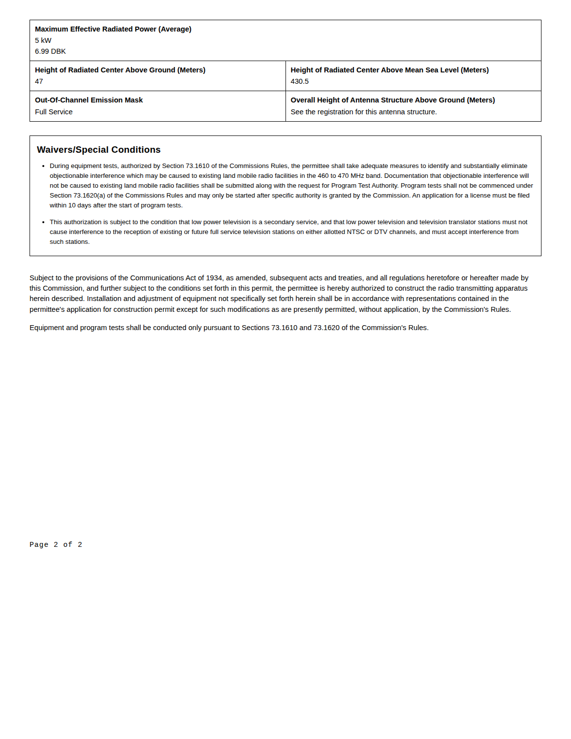| Maximum Effective Radiated Power (Average) 5 kW 6.99 DBK |
| Height of Radiated Center Above Ground (Meters) 47 | Height of Radiated Center Above Mean Sea Level (Meters) 430.5 |
| Out-Of-Channel Emission Mask Full Service | Overall Height of Antenna Structure Above Ground (Meters) See the registration for this antenna structure. |
Waivers/Special Conditions
During equipment tests, authorized by Section 73.1610 of the Commissions Rules, the permittee shall take adequate measures to identify and substantially eliminate objectionable interference which may be caused to existing land mobile radio facilities in the 460 to 470 MHz band. Documentation that objectionable interference will not be caused to existing land mobile radio facilities shall be submitted along with the request for Program Test Authority. Program tests shall not be commenced under Section 73.1620(a) of the Commissions Rules and may only be started after specific authority is granted by the Commission. An application for a license must be filed within 10 days after the start of program tests.
This authorization is subject to the condition that low power television is a secondary service, and that low power television and television translator stations must not cause interference to the reception of existing or future full service television stations on either allotted NTSC or DTV channels, and must accept interference from such stations.
Subject to the provisions of the Communications Act of 1934, as amended, subsequent acts and treaties, and all regulations heretofore or hereafter made by this Commission, and further subject to the conditions set forth in this permit, the permittee is hereby authorized to construct the radio transmitting apparatus herein described. Installation and adjustment of equipment not specifically set forth herein shall be in accordance with representations contained in the permittee's application for construction permit except for such modifications as are presently permitted, without application, by the Commission's Rules.
Equipment and program tests shall be conducted only pursuant to Sections 73.1610 and 73.1620 of the Commission's Rules.
Page 2 of 2